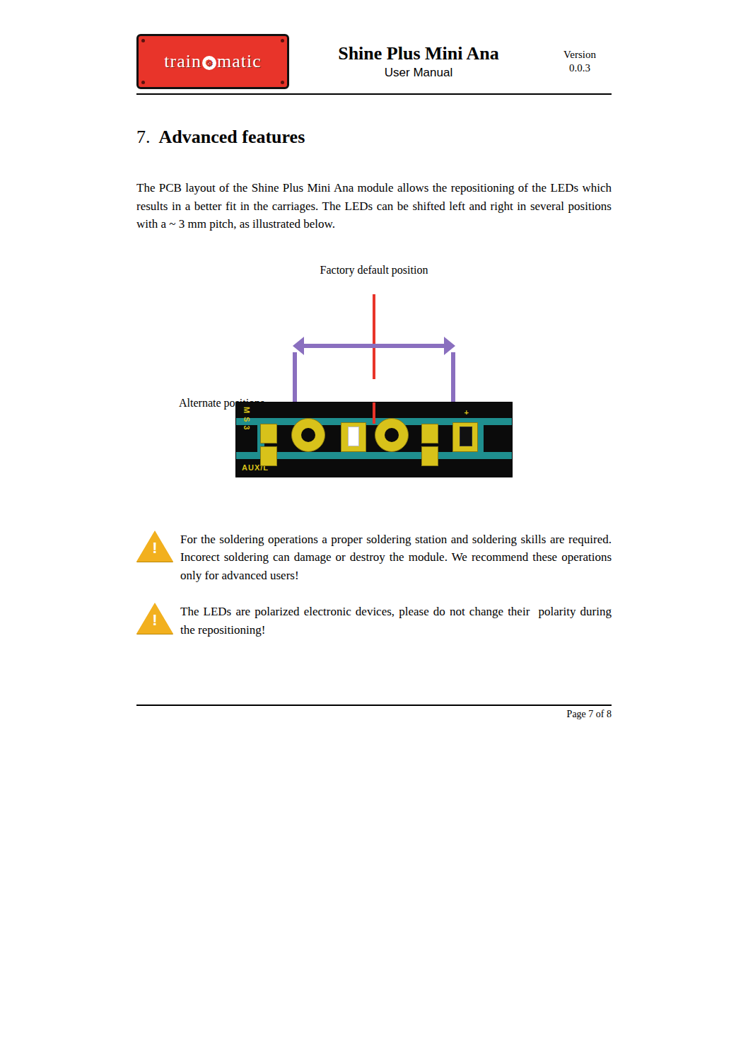train⚙matic
Shine Plus Mini Ana
User Manual
Version
0.0.3
7. Advanced features
The PCB layout of the Shine Plus Mini Ana module allows the repositioning of the LEDs which results in a better fit in the carriages. The LEDs can be shifted left and right in several positions with a ~ 3 mm pitch, as illustrated below.
Factory default position
Alternate positions
M S 3
AUX/L
+
!
For the soldering operations a proper soldering station and soldering skills are required. Incorect soldering can damage or destroy the module. We recommend these operations only for advanced users!
!
The LEDs are polarized electronic devices, please do not change their polarity during the repositioning!
Page 7 of 8